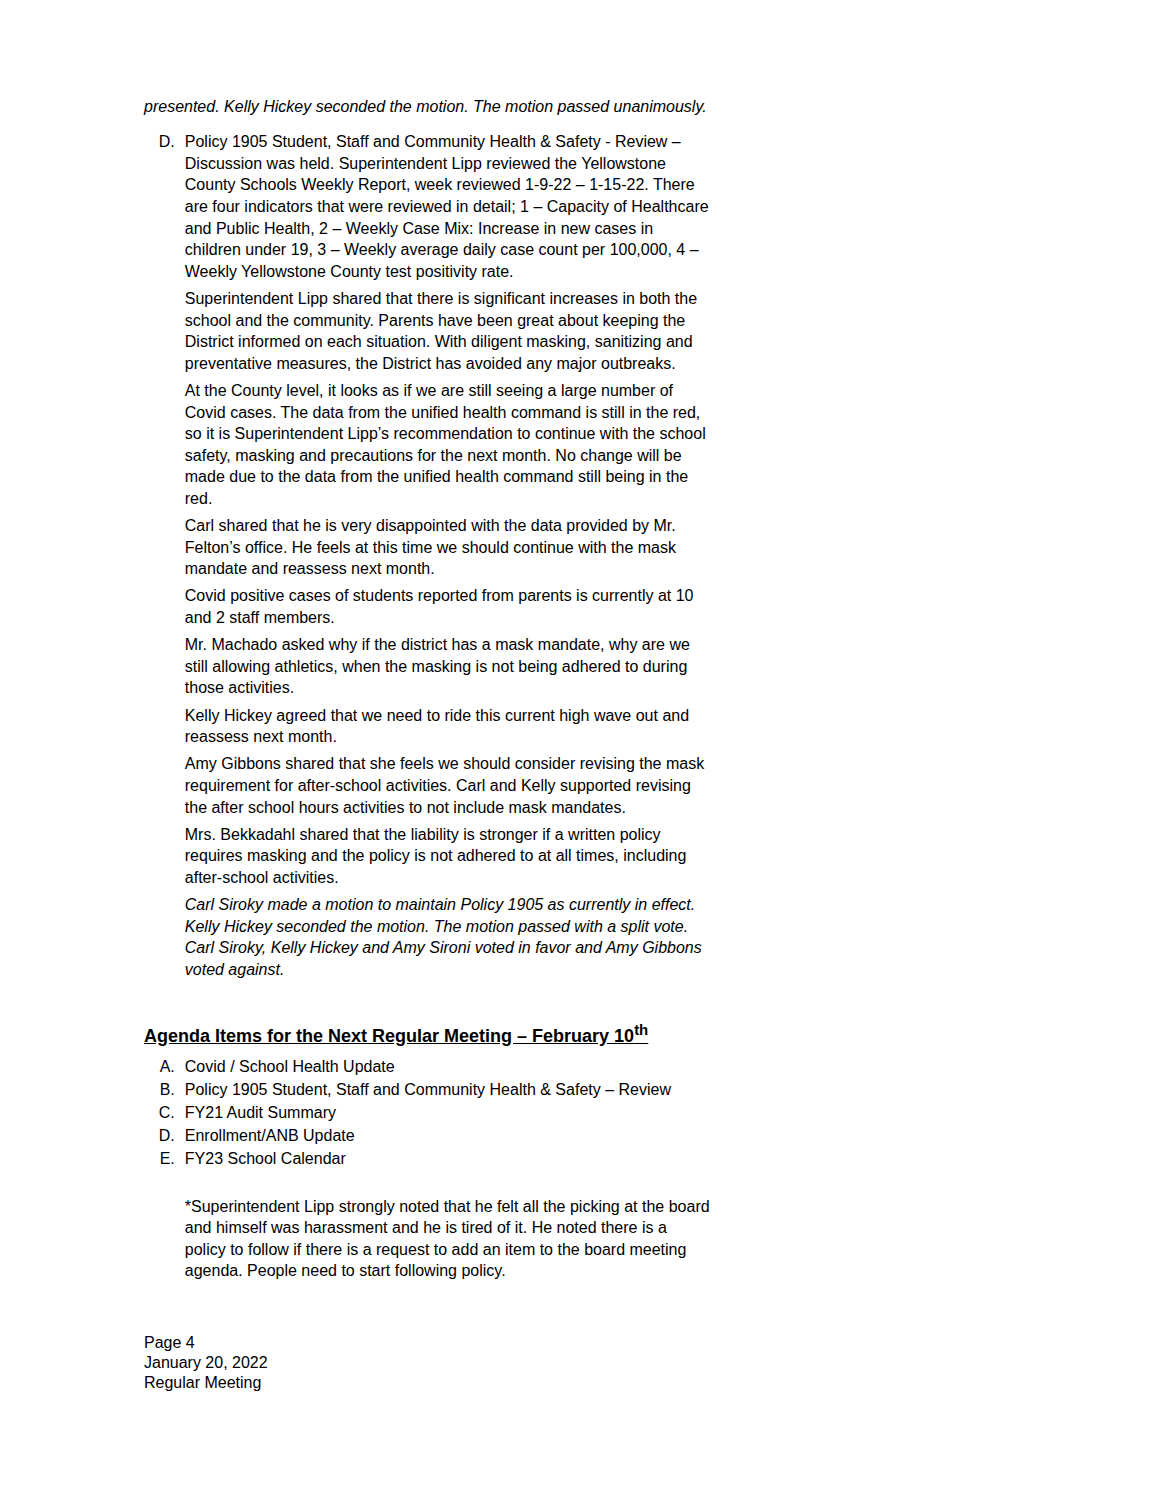presented. Kelly Hickey seconded the motion. The motion passed unanimously.
Policy 1905 Student, Staff and Community Health & Safety - Review – Discussion was held. Superintendent Lipp reviewed the Yellowstone County Schools Weekly Report, week reviewed 1-9-22 – 1-15-22. There are four indicators that were reviewed in detail; 1 – Capacity of Healthcare and Public Health, 2 – Weekly Case Mix: Increase in new cases in children under 19, 3 – Weekly average daily case count per 100,000, 4 – Weekly Yellowstone County test positivity rate.
Superintendent Lipp shared that there is significant increases in both the school and the community. Parents have been great about keeping the District informed on each situation. With diligent masking, sanitizing and preventative measures, the District has avoided any major outbreaks.
At the County level, it looks as if we are still seeing a large number of Covid cases. The data from the unified health command is still in the red, so it is Superintendent Lipp’s recommendation to continue with the school safety, masking and precautions for the next month. No change will be made due to the data from the unified health command still being in the red.
Carl shared that he is very disappointed with the data provided by Mr. Felton’s office. He feels at this time we should continue with the mask mandate and reassess next month.
Covid positive cases of students reported from parents is currently at 10 and 2 staff members.
Mr. Machado asked why if the district has a mask mandate, why are we still allowing athletics, when the masking is not being adhered to during those activities.
Kelly Hickey agreed that we need to ride this current high wave out and reassess next month.
Amy Gibbons shared that she feels we should consider revising the mask requirement for after-school activities. Carl and Kelly supported revising the after school hours activities to not include mask mandates.
Mrs. Bekkadahl shared that the liability is stronger if a written policy requires masking and the policy is not adhered to at all times, including after-school activities.
Carl Siroky made a motion to maintain Policy 1905 as currently in effect. Kelly Hickey seconded the motion. The motion passed with a split vote. Carl Siroky, Kelly Hickey and Amy Sironi voted in favor and Amy Gibbons voted against.
Agenda Items for the Next Regular Meeting – February 10th
Covid / School Health Update
Policy 1905 Student, Staff and Community Health & Safety – Review
FY21 Audit Summary
Enrollment/ANB Update
FY23 School Calendar
*Superintendent Lipp strongly noted that he felt all the picking at the board and himself was harassment and he is tired of it. He noted there is a policy to follow if there is a request to add an item to the board meeting agenda. People need to start following policy.
Page 4
January 20, 2022
Regular Meeting